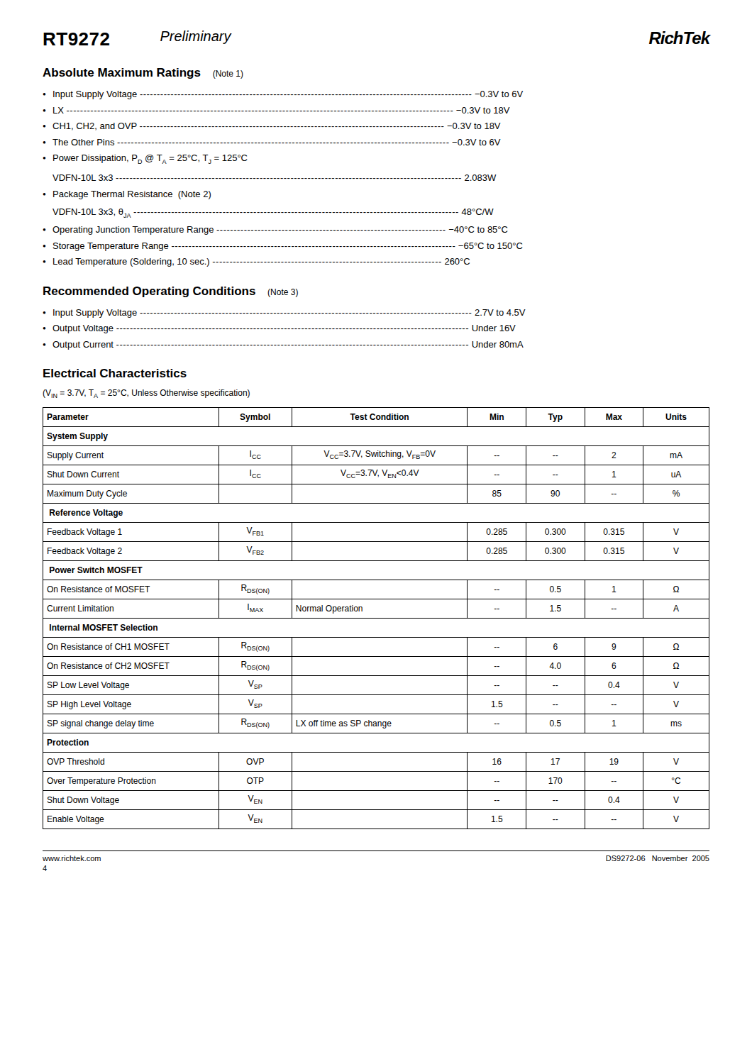RT9272
Preliminary
RichTek
Absolute Maximum Ratings (Note 1)
Input Supply Voltage ------------------------------------------------------------------------------------------------- −0.3V to 6V
LX ----------------------------------------------------------------------------------------------------------------- −0.3V to 18V
CH1, CH2, and OVP ----------------------------------------------------------------------------------------- −0.3V to 18V
The Other Pins ------------------------------------------------------------------------------------------------- −0.3V to 6V
Power Dissipation, PD @ TA = 25°C, TJ = 125°C
VDFN-10L 3x3 ----------------------------------------------------------------------------------------------------- 2.083W
Package Thermal Resistance (Note 2)
VDFN-10L 3x3, θJA ----------------------------------------------------------------------------------------------- 48°C/W
Operating Junction Temperature Range ------------------------------------------------------------------- −40°C to 85°C
Storage Temperature Range ----------------------------------------------------------------------------------- −65°C to 150°C
Lead Temperature (Soldering, 10 sec.) ------------------------------------------------------------------- 260°C
Recommended Operating Conditions (Note 3)
Input Supply Voltage ------------------------------------------------------------------------------------------------- 2.7V to 4.5V
Output Voltage ------------------------------------------------------------------------------------------------------- Under 16V
Output Current ------------------------------------------------------------------------------------------------------- Under 80mA
Electrical Characteristics
(VIN = 3.7V, TA = 25°C, Unless Otherwise specification)
| Parameter | Symbol | Test Condition | Min | Typ | Max | Units |
| --- | --- | --- | --- | --- | --- | --- |
| System Supply |
| Supply Current | I CC | V CC =3.7V, Switching, V FB =0V | -- | -- | 2 | mA |
| Shut Down Current | I CC | V CC =3.7V, V EN <0.4V | -- | -- | 1 | uA |
| Maximum Duty Cycle | | | 85 | 90 | -- | % |
| Reference Voltage |
| Feedback Voltage 1 | V FB1 | | 0.285 | 0.300 | 0.315 | V |
| Feedback Voltage 2 | V FB2 | | 0.285 | 0.300 | 0.315 | V |
| Power Switch MOSFET |
| On Resistance of MOSFET | R DS(ON) | | -- | 0.5 | 1 | Ω |
| Current Limitation | I MAX | Normal Operation | -- | 1.5 | -- | A |
| Internal MOSFET Selection |
| On Resistance of CH1 MOSFET | R DS(ON) | | -- | 6 | 9 | Ω |
| On Resistance of CH2 MOSFET | R DS(ON) | | -- | 4.0 | 6 | Ω |
| SP Low Level Voltage | V SP | | -- | -- | 0.4 | V |
| SP High Level Voltage | V SP | | 1.5 | -- | -- | V |
| SP signal change delay time | R DS(ON) | LX off time as SP change | -- | 0.5 | 1 | ms |
| Protection |
| OVP Threshold | OVP | | 16 | 17 | 19 | V |
| Over Temperature Protection | OTP | | -- | 170 | -- | °C |
| Shut Down Voltage | V EN | | -- | -- | 0.4 | V |
| Enable Voltage | V EN | | 1.5 | -- | -- | V |
www.richtek.com
DS9272-06 November 2005
4